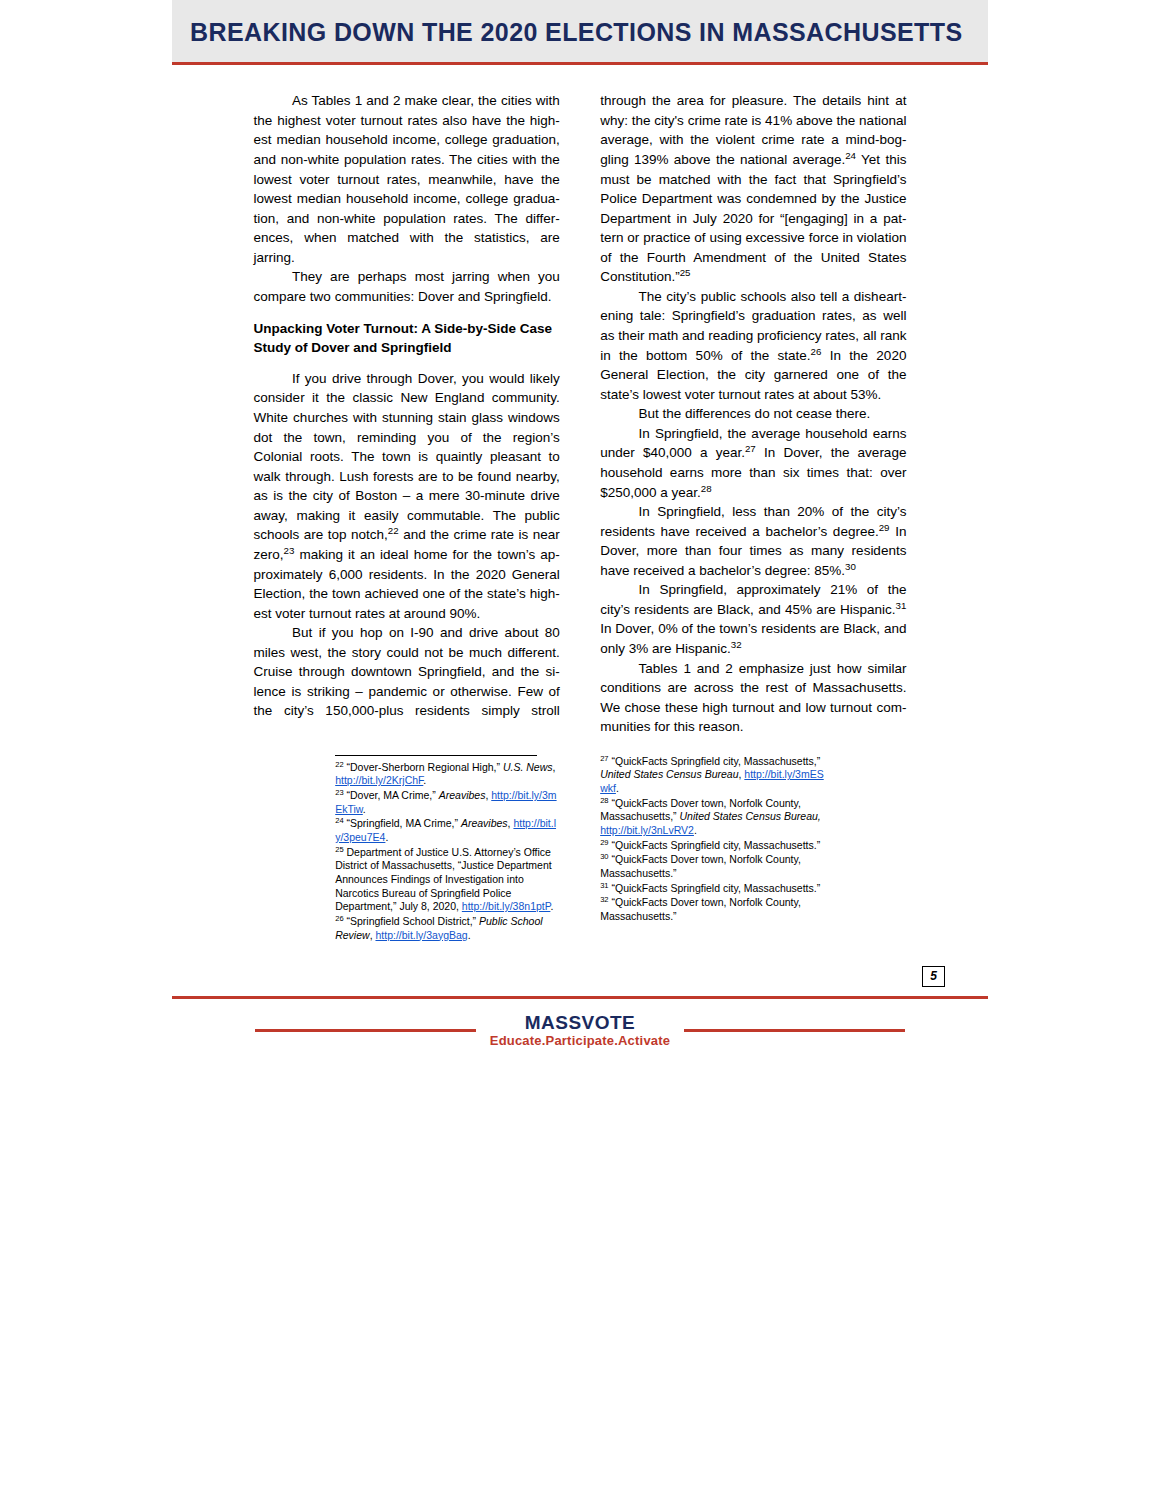Breaking Down the 2020 Elections in Massachusetts
As Tables 1 and 2 make clear, the cities with the highest voter turnout rates also have the highest median household income, college graduation, and non-white population rates. The cities with the lowest voter turnout rates, meanwhile, have the lowest median household income, college graduation, and non-white population rates. The differences, when matched with the statistics, are jarring.
They are perhaps most jarring when you compare two communities: Dover and Springfield.
Unpacking Voter Turnout: A Side-by-Side Case Study of Dover and Springfield
If you drive through Dover, you would likely consider it the classic New England community. White churches with stunning stain glass windows dot the town, reminding you of the region’s Colonial roots. The town is quaintly pleasant to walk through. Lush forests are to be found nearby, as is the city of Boston – a mere 30-minute drive away, making it easily commutable. The public schools are top notch,22 and the crime rate is near zero,23 making it an ideal home for the town’s approximately 6,000 residents. In the 2020 General Election, the town achieved one of the state’s highest voter turnout rates at around 90%.
But if you hop on I-90 and drive about 80 miles west, the story could not be much different. Cruise through downtown Springfield, and the silence is striking – pandemic or otherwise. Few of the city’s 150,000-plus residents simply stroll through the area for pleasure. The details hint at why: the city's crime rate is 41% above the national average, with the violent crime rate a mind-boggling 139% above the national average.24 Yet this must be matched with the fact that Springfield’s Police Department was condemned by the Justice Department in July 2020 for “[engaging] in a pattern or practice of using excessive force in violation of the Fourth Amendment of the United States Constitution.”25
The city’s public schools also tell a disheartening tale: Springfield’s graduation rates, as well as their math and reading proficiency rates, all rank in the bottom 50% of the state.26 In the 2020 General Election, the city garnered one of the state’s lowest voter turnout rates at about 53%.
But the differences do not cease there.
In Springfield, the average household earns under $40,000 a year.27 In Dover, the average household earns more than six times that: over $250,000 a year.28
In Springfield, less than 20% of the city’s residents have received a bachelor’s degree.29 In Dover, more than four times as many residents have received a bachelor’s degree: 85%.30
In Springfield, approximately 21% of the city’s residents are Black, and 45% are Hispanic.31 In Dover, 0% of the town’s residents are Black, and only 3% are Hispanic.32
Tables 1 and 2 emphasize just how similar conditions are across the rest of Massachusetts. We chose these high turnout and low turnout communities for this reason.
22 “Dover-Sherborn Regional High,” U.S. News, http://bit.ly/2KrjChF.
23 “Dover, MA Crime,” Areavibes, http://bit.ly/3mEkTiw.
24 “Springfield, MA Crime,” Areavibes, http://bit.ly/3peu7E4.
25 Department of Justice U.S. Attorney’s Office District of Massachusetts, “Justice Department Announces Findings of Investigation into Narcotics Bureau of Springfield Police Department,” July 8, 2020, http://bit.ly/38n1ptP.
26 “Springfield School District,” Public School Review, http://bit.ly/3aygBag.
27 “QuickFacts Springfield city, Massachusetts,” United States Census Bureau, http://bit.ly/3mESwkf.
28 “QuickFacts Dover town, Norfolk County, Massachusetts,” United States Census Bureau, http://bit.ly/3nLvRV2.
29 “QuickFacts Springfield city, Massachusetts.”
30 “QuickFacts Dover town, Norfolk County, Massachusetts.”
31 “QuickFacts Springfield city, Massachusetts.”
32 “QuickFacts Dover town, Norfolk County, Massachusetts.”
5
MASSVOTE
Educate.Participate.Activate